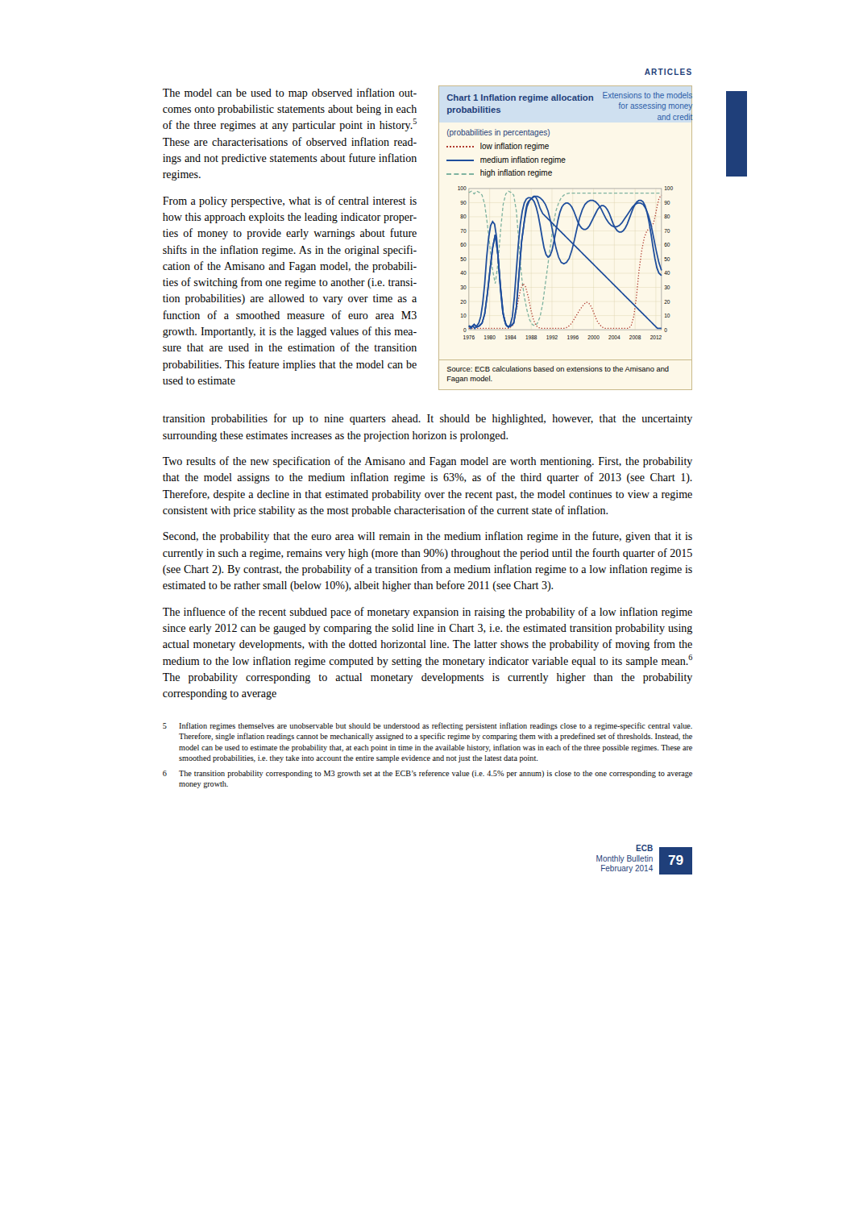ARTICLES
Extensions to the models
for assessing money
and credit
The model can be used to map observed inflation outcomes onto probabilistic statements about being in each of the three regimes at any particular point in history.5 These are characterisations of observed inflation readings and not predictive statements about future inflation regimes.
From a policy perspective, what is of central interest is how this approach exploits the leading indicator properties of money to provide early warnings about future shifts in the inflation regime. As in the original specification of the Amisano and Fagan model, the probabilities of switching from one regime to another (i.e. transition probabilities) are allowed to vary over time as a function of a smoothed measure of euro area M3 growth. Importantly, it is the lagged values of this measure that are used in the estimation of the transition probabilities. This feature implies that the model can be used to estimate
Chart 1 Inflation regime allocation
probabilities
(probabilities in percentages)
low inflation regime
medium inflation regime
high inflation regime
100 90 80 70 60 50 40 30 20 10 0 100 90 80 70 60 50 40 30 20 10 0 1976 1980 1984 1988 1992 1996 2000 2004 2008 2012
Source: ECB calculations based on extensions to the Amisano and Fagan model.
transition probabilities for up to nine quarters ahead. It should be highlighted, however, that the uncertainty surrounding these estimates increases as the projection horizon is prolonged.
Two results of the new specification of the Amisano and Fagan model are worth mentioning. First, the probability that the model assigns to the medium inflation regime is 63%, as of the third quarter of 2013 (see Chart 1). Therefore, despite a decline in that estimated probability over the recent past, the model continues to view a regime consistent with price stability as the most probable characterisation of the current state of inflation.
Second, the probability that the euro area will remain in the medium inflation regime in the future, given that it is currently in such a regime, remains very high (more than 90%) throughout the period until the fourth quarter of 2015 (see Chart 2). By contrast, the probability of a transition from a medium inflation regime to a low inflation regime is estimated to be rather small (below 10%), albeit higher than before 2011 (see Chart 3).
The influence of the recent subdued pace of monetary expansion in raising the probability of a low inflation regime since early 2012 can be gauged by comparing the solid line in Chart 3, i.e. the estimated transition probability using actual monetary developments, with the dotted horizontal line. The latter shows the probability of moving from the medium to the low inflation regime computed by setting the monetary indicator variable equal to its sample mean.6 The probability corresponding to actual monetary developments is currently higher than the probability corresponding to average
5
Inflation regimes themselves are unobservable but should be understood as reflecting persistent inflation readings close to a regime-specific central value. Therefore, single inflation readings cannot be mechanically assigned to a specific regime by comparing them with a predefined set of thresholds. Instead, the model can be used to estimate the probability that, at each point in time in the available history, inflation was in each of the three possible regimes. These are smoothed probabilities, i.e. they take into account the entire sample evidence and not just the latest data point.
6
The transition probability corresponding to M3 growth set at the ECB’s reference value (i.e. 4.5% per annum) is close to the one corresponding to average money growth.
ECB
Monthly Bulletin
February 2014
79